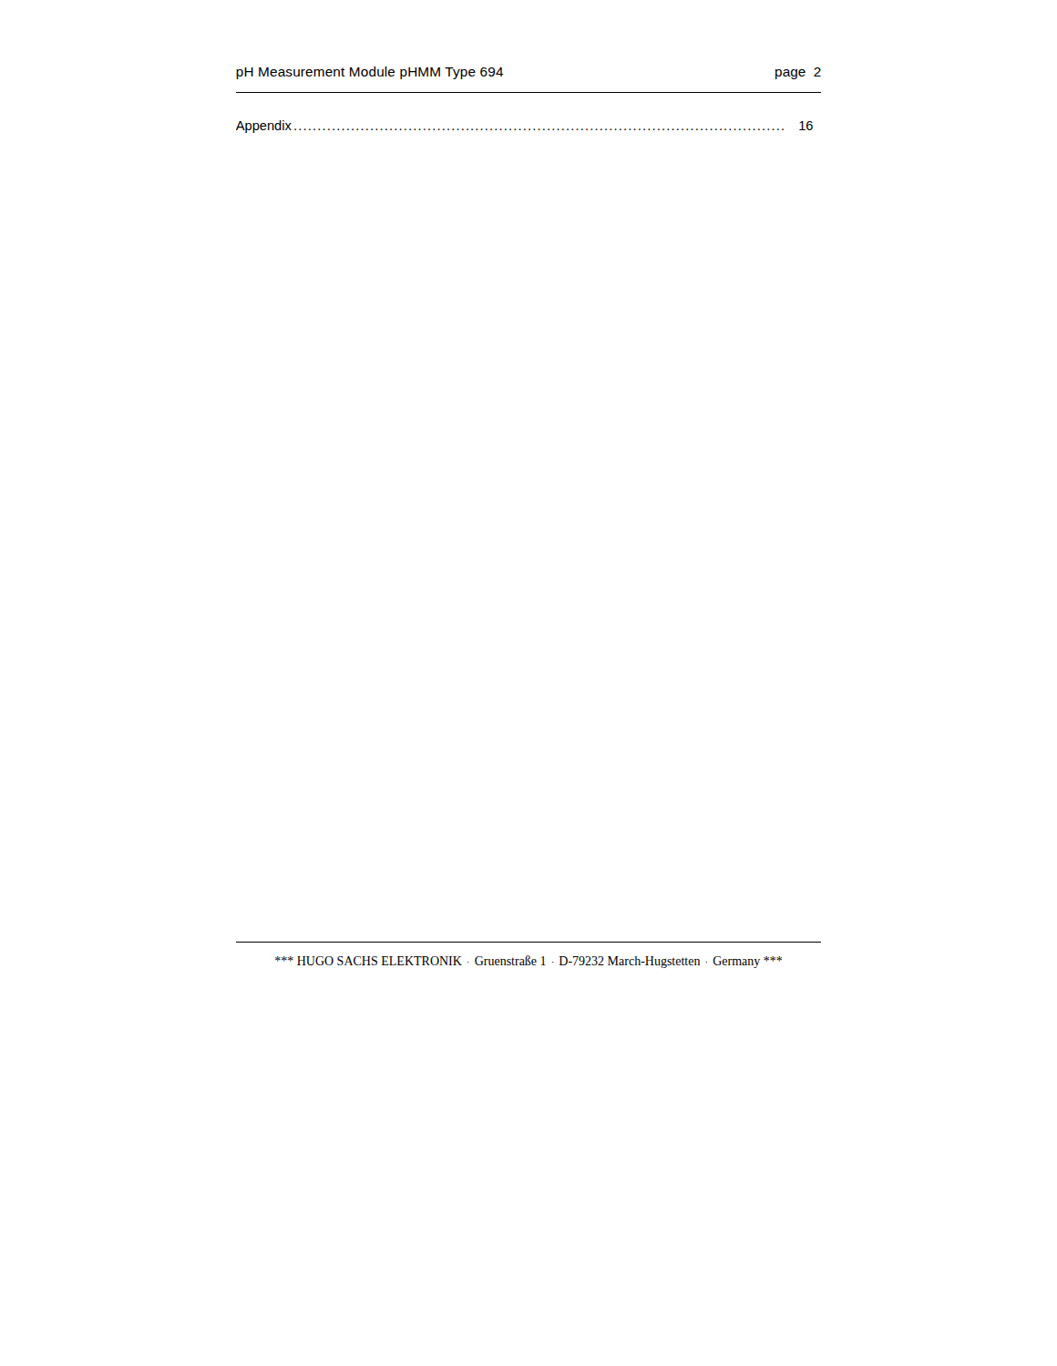pH Measurement Module pHMM Type 694 page 2
Appendix .................................................................................................................................. 16
*** HUGO SACHS ELEKTRONIK · Gruenstraße 1 · D-79232 March-Hugstetten · Germany ***